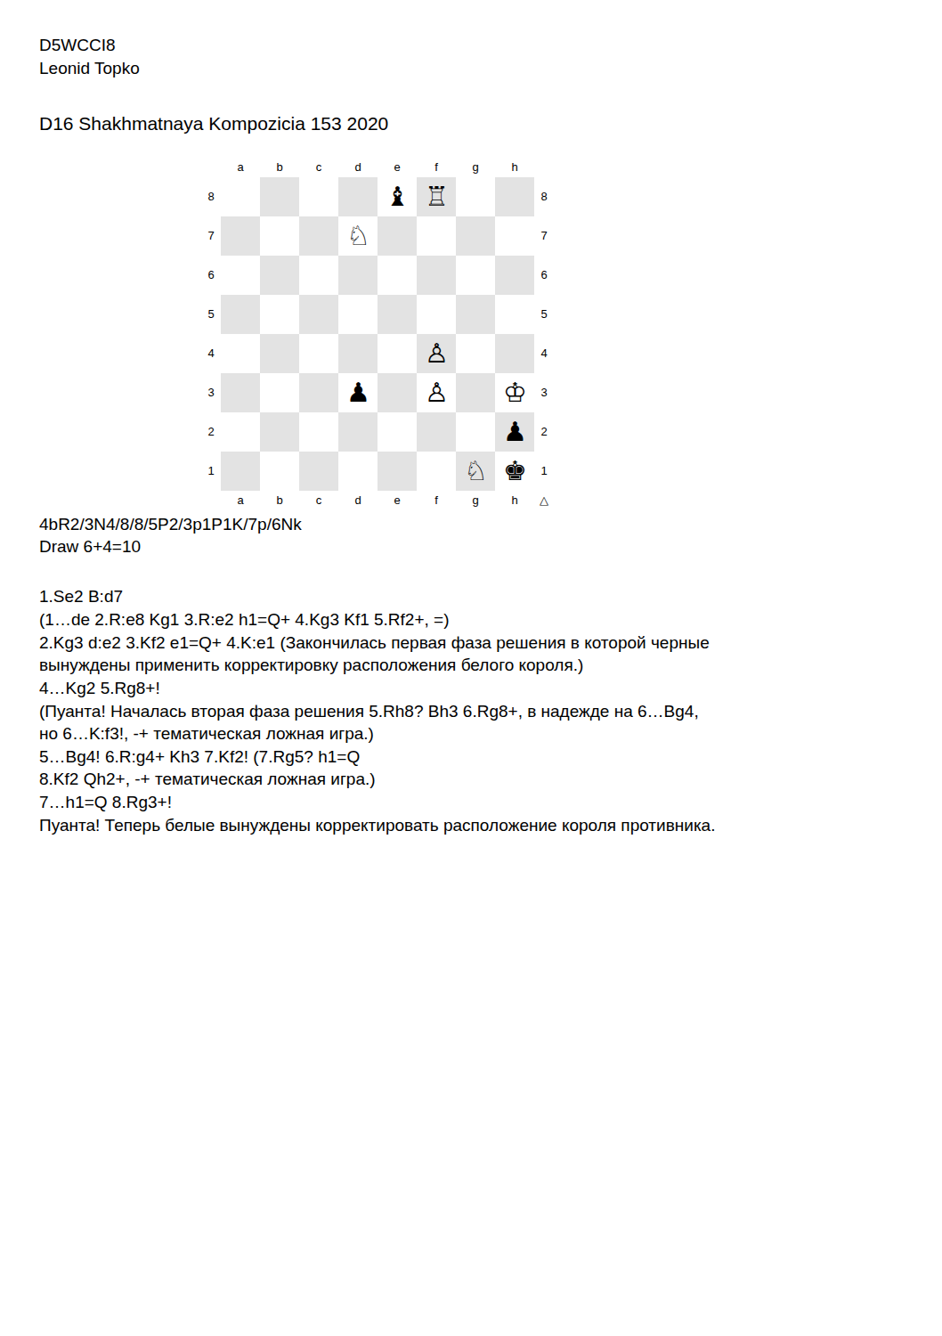D5WCCI8
Leonid Topko
D16 Shakhmatnaya Kompozicia 153 2020
| | a | b | c | d | e | f | g | h | |
| 8 | | | | | ♝ | ♖ | | | 8 |
| 7 | | | | ♘ | | | | | 7 |
| 6 | | | | | | | | | 6 |
| 5 | | | | | | | | | 5 |
| 4 | | | | | | ♙ | | | 4 |
| 3 | | | | ♟ | | ♙ | | ♔ | 3 |
| 2 | | | | | | | | ♟ | 2 |
| 1 | | | | | | | ♘ | ♚ | 1 |
| | a | b | c | d | e | f | g | h | △ |
4bR2/3N4/8/8/5P2/3p1P1K/7p/6Nk
Draw 6+4=10
1.Se2 B:d7
(1…de 2.R:e8 Kg1 3.R:e2 h1=Q+ 4.Kg3 Kf1 5.Rf2+, =)
2.Kg3 d:e2 3.Kf2 e1=Q+ 4.K:e1 (Закончилась первая фаза решения в которой черные вынуждены применить корректировку расположения белого короля.)
4…Kg2 5.Rg8+!
(Пуанта! Началась вторая фаза решения 5.Rh8? Bh3 6.Rg8+, в надежде на 6…Bg4, но 6…K:f3!, -+ тематическая ложная игра.)
5…Bg4! 6.R:g4+ Kh3 7.Kf2! (7.Rg5? h1=Q
8.Kf2 Qh2+, -+ тематическая ложная игра.)
7…h1=Q 8.Rg3+!
Пуанта! Теперь белые вынуждены корректировать расположение короля противника.